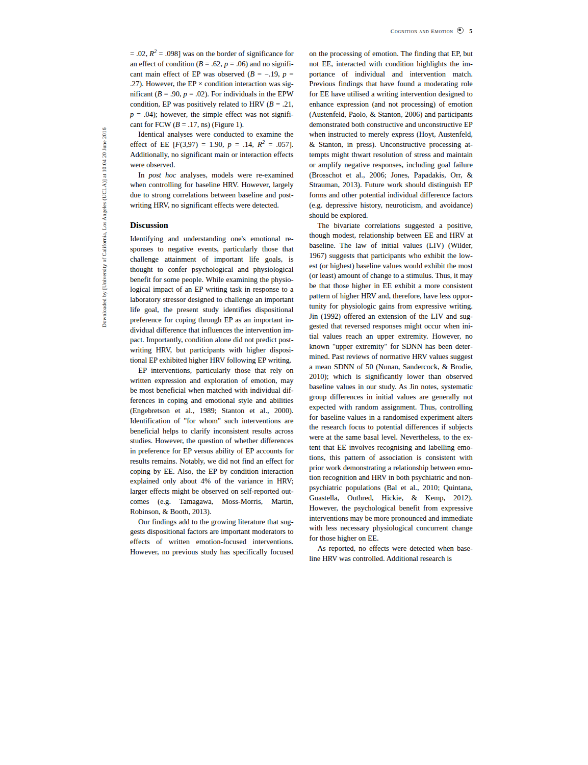Downloaded by [University of California, Los Angeles (UCLA)] at 10:04 20 June 2016
Cognition and Emotion 5
= .02, R2 = .098] was on the border of significance for an effect of condition (B = .62, p = .06) and no significant main effect of EP was observed (B = −.19, p = .27). However, the EP × condition interaction was significant (B = .90, p = .02). For individuals in the EPW condition, EP was positively related to HRV (B = .21, p = .04); however, the simple effect was not significant for FCW (B = .17, ns) (Figure 1).
Identical analyses were conducted to examine the effect of EE [F(3,97) = 1.90, p = .14, R2 = .057]. Additionally, no significant main or interaction effects were observed.
In post hoc analyses, models were re-examined when controlling for baseline HRV. However, largely due to strong correlations between baseline and post-writing HRV, no significant effects were detected.
Discussion
Identifying and understanding one's emotional responses to negative events, particularly those that challenge attainment of important life goals, is thought to confer psychological and physiological benefit for some people. While examining the physiological impact of an EP writing task in response to a laboratory stressor designed to challenge an important life goal, the present study identifies dispositional preference for coping through EP as an important individual difference that influences the intervention impact. Importantly, condition alone did not predict post-writing HRV, but participants with higher dispositional EP exhibited higher HRV following EP writing.
EP interventions, particularly those that rely on written expression and exploration of emotion, may be most beneficial when matched with individual differences in coping and emotional style and abilities (Engebretson et al., 1989; Stanton et al., 2000). Identification of "for whom" such interventions are beneficial helps to clarify inconsistent results across studies. However, the question of whether differences in preference for EP versus ability of EP accounts for results remains. Notably, we did not find an effect for coping by EE. Also, the EP by condition interaction explained only about 4% of the variance in HRV; larger effects might be observed on self-reported outcomes (e.g. Tamagawa, Moss-Morris, Martin, Robinson, & Booth, 2013).
Our findings add to the growing literature that suggests dispositional factors are important moderators to effects of written emotion-focused interventions. However, no previous study has specifically focused on the processing of emotion. The finding that EP, but not EE, interacted with condition highlights the importance of individual and intervention match. Previous findings that have found a moderating role for EE have utilised a writing intervention designed to enhance expression (and not processing) of emotion (Austenfeld, Paolo, & Stanton, 2006) and participants demonstrated both constructive and unconstructive EP when instructed to merely express (Hoyt, Austenfeld, & Stanton, in press). Unconstructive processing attempts might thwart resolution of stress and maintain or amplify negative responses, including goal failure (Brosschot et al., 2006; Jones, Papadakis, Orr, & Strauman, 2013). Future work should distinguish EP forms and other potential individual difference factors (e.g. depressive history, neuroticism, and avoidance) should be explored.
The bivariate correlations suggested a positive, though modest, relationship between EE and HRV at baseline. The law of initial values (LIV) (Wilder, 1967) suggests that participants who exhibit the lowest (or highest) baseline values would exhibit the most (or least) amount of change to a stimulus. Thus, it may be that those higher in EE exhibit a more consistent pattern of higher HRV and, therefore, have less opportunity for physiologic gains from expressive writing. Jin (1992) offered an extension of the LIV and suggested that reversed responses might occur when initial values reach an upper extremity. However, no known "upper extremity" for SDNN has been determined. Past reviews of normative HRV values suggest a mean SDNN of 50 (Nunan, Sandercock, & Brodie, 2010); which is significantly lower than observed baseline values in our study. As Jin notes, systematic group differences in initial values are generally not expected with random assignment. Thus, controlling for baseline values in a randomised experiment alters the research focus to potential differences if subjects were at the same basal level. Nevertheless, to the extent that EE involves recognising and labelling emotions, this pattern of association is consistent with prior work demonstrating a relationship between emotion recognition and HRV in both psychiatric and non-psychiatric populations (Bal et al., 2010; Quintana, Guastella, Outhred, Hickie, & Kemp, 2012). However, the psychological benefit from expressive interventions may be more pronounced and immediate with less necessary physiological concurrent change for those higher on EE.
As reported, no effects were detected when baseline HRV was controlled. Additional research is